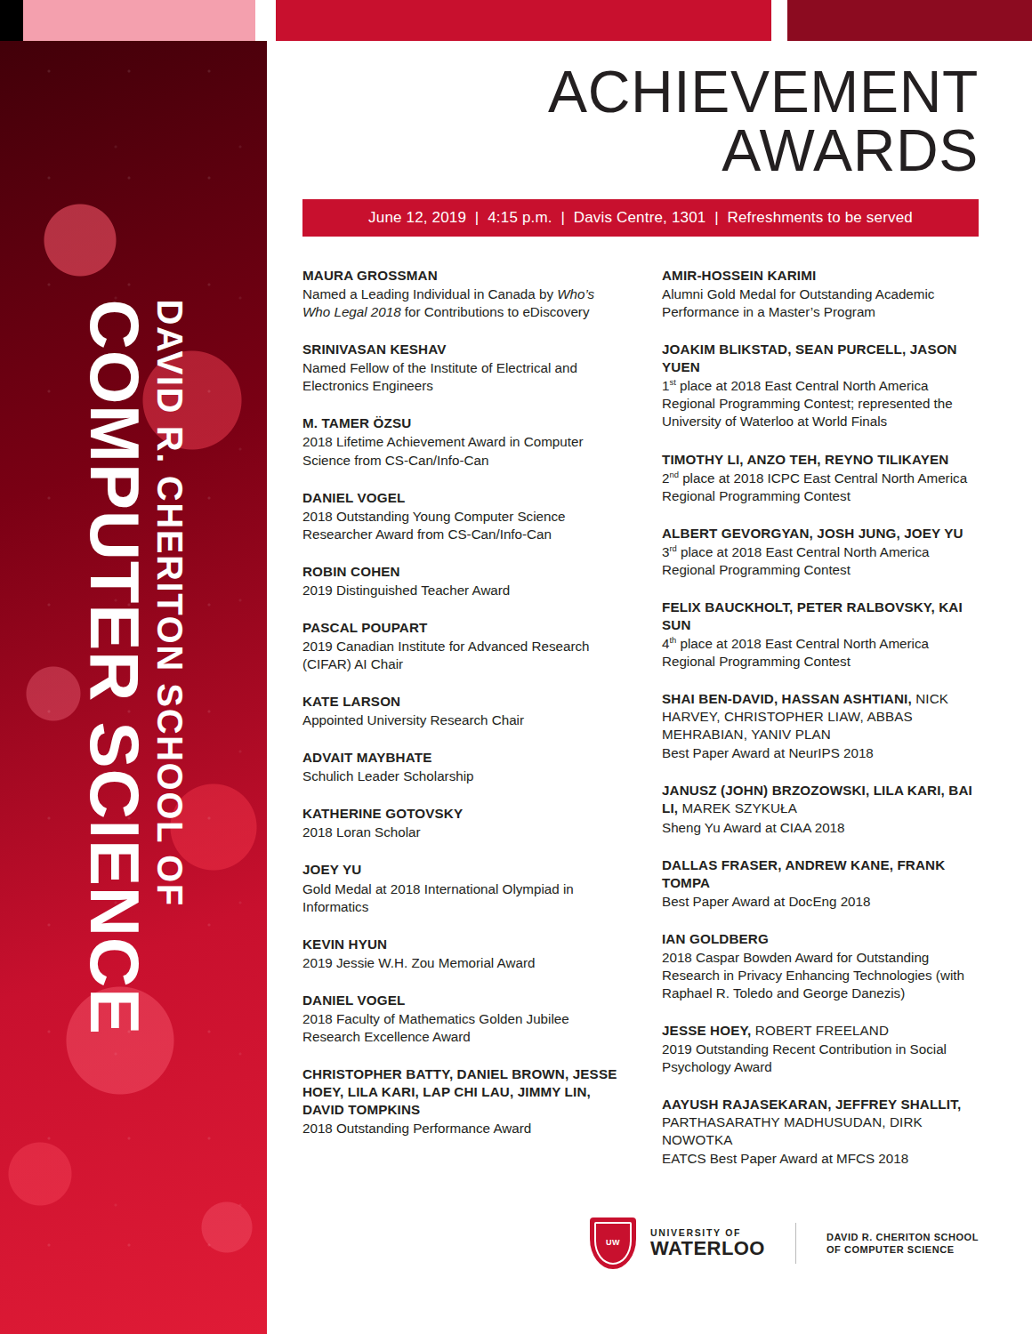DAVID R. CHERITON SCHOOL OF COMPUTER SCIENCE
ACHIEVEMENT AWARDS
June 12, 2019 | 4:15 p.m. | Davis Centre, 1301 | Refreshments to be served
Maura Grossman Named a Leading Individual in Canada by Who’s Who Legal 2018 for Contributions to eDiscovery
Srinivasan Keshav Named Fellow of the Institute of Electrical and Electronics Engineers
M. Tamer Özsu 2018 Lifetime Achievement Award in Computer Science from CS-Can/Info-Can
Daniel Vogel 2018 Outstanding Young Computer Science Researcher Award from CS-Can/Info-Can
Robin Cohen 2019 Distinguished Teacher Award
Pascal Poupart 2019 Canadian Institute for Advanced Research (CIFAR) AI Chair
Kate Larson Appointed University Research Chair
Advait Maybhate Schulich Leader Scholarship
Katherine Gotovsky 2018 Loran Scholar
Joey Yu Gold Medal at 2018 International Olympiad in Informatics
Kevin Hyun 2019 Jessie W.H. Zou Memorial Award
Daniel Vogel 2018 Faculty of Mathematics Golden Jubilee Research Excellence Award
Christopher Batty, Daniel Brown, Jesse Hoey, Lila Kari, Lap Chi Lau, Jimmy Lin, David Tompkins 2018 Outstanding Performance Award
Amir-Hossein Karimi Alumni Gold Medal for Outstanding Academic Performance in a Master’s Program
Joakim Blikstad, Sean Purcell, Jason Yuen 1st place at 2018 East Central North America Regional Programming Contest; represented the University of Waterloo at World Finals
Timothy Li, Anzo Teh, Reyno Tilikayen 2nd place at 2018 ICPC East Central North America Regional Programming Contest
Albert Gevorgyan, Josh Jung, Joey Yu 3rd place at 2018 East Central North America Regional Programming Contest
Felix Bauckholt, Peter Ralbovsky, Kai Sun 4th place at 2018 East Central North America Regional Programming Contest
Shai Ben-David, Hassan Ashtiani, Nick Harvey, Christopher Liaw, Abbas Mehrabian, Yaniv Plan Best Paper Award at NeurIPS 2018
Janusz (John) Brzozowski, Lila Kari, Bai Li, Marek Szykuła Sheng Yu Award at CIAA 2018
Dallas Fraser, Andrew Kane, Frank Tompa Best Paper Award at DocEng 2018
Ian Goldberg 2018 Caspar Bowden Award for Outstanding Research in Privacy Enhancing Technologies (with Raphael R. Toledo and George Danezis)
Jesse Hoey, Robert Freeland 2019 Outstanding Recent Contribution in Social Psychology Award
Aayush Rajasekaran, Jeffrey Shallit, Parthasarathy Madhusudan, Dirk Nowotka EATCS Best Paper Award at MFCS 2018
UW
UNIVERSITY OF WATERLOO
David R. Cheriton School
of Computer Science